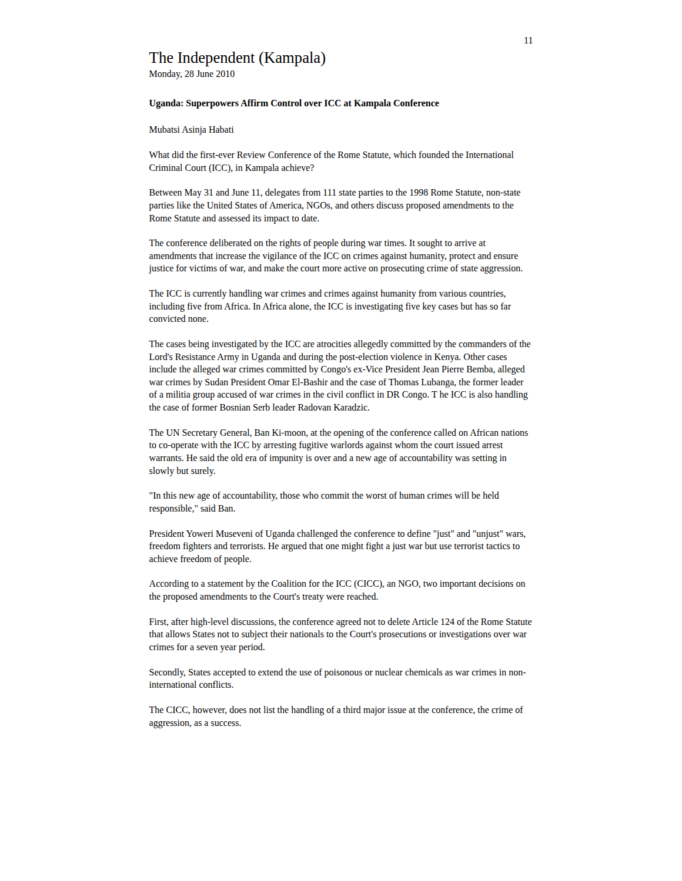11
The Independent (Kampala)
Monday, 28 June 2010
Uganda: Superpowers Affirm Control over ICC at Kampala Conference
Mubatsi Asinja Habati
What did the first-ever Review Conference of the Rome Statute, which founded the International Criminal Court (ICC), in Kampala achieve?
Between May 31 and June 11, delegates from 111 state parties to the 1998 Rome Statute, non-state parties like the United States of America, NGOs, and others discuss proposed amendments to the Rome Statute and assessed its impact to date.
The conference deliberated on the rights of people during war times. It sought to arrive at amendments that increase the vigilance of the ICC on crimes against humanity, protect and ensure justice for victims of war, and make the court more active on prosecuting crime of state aggression.
The ICC is currently handling war crimes and crimes against humanity from various countries, including five from Africa. In Africa alone, the ICC is investigating five key cases but has so far convicted none.
The cases being investigated by the ICC are atrocities allegedly committed by the commanders of the Lord's Resistance Army in Uganda and during the post-election violence in Kenya. Other cases include the alleged war crimes committed by Congo's ex-Vice President Jean Pierre Bemba, alleged war crimes by Sudan President Omar El-Bashir and the case of Thomas Lubanga, the former leader of a militia group accused of war crimes in the civil conflict in DR Congo. T he ICC is also handling the case of former Bosnian Serb leader Radovan Karadzic.
The UN Secretary General, Ban Ki-moon, at the opening of the conference called on African nations to co-operate with the ICC by arresting fugitive warlords against whom the court issued arrest warrants. He said the old era of impunity is over and a new age of accountability was setting in slowly but surely.
"In this new age of accountability, those who commit the worst of human crimes will be held responsible," said Ban.
President Yoweri Museveni of Uganda challenged the conference to define "just" and "unjust" wars, freedom fighters and terrorists. He argued that one might fight a just war but use terrorist tactics to achieve freedom of people.
According to a statement by the Coalition for the ICC (CICC), an NGO, two important decisions on the proposed amendments to the Court's treaty were reached.
First, after high-level discussions, the conference agreed not to delete Article 124 of the Rome Statute that allows States not to subject their nationals to the Court's prosecutions or investigations over war crimes for a seven year period.
Secondly, States accepted to extend the use of poisonous or nuclear chemicals as war crimes in non-international conflicts.
The CICC, however, does not list the handling of a third major issue at the conference, the crime of aggression, as a success.